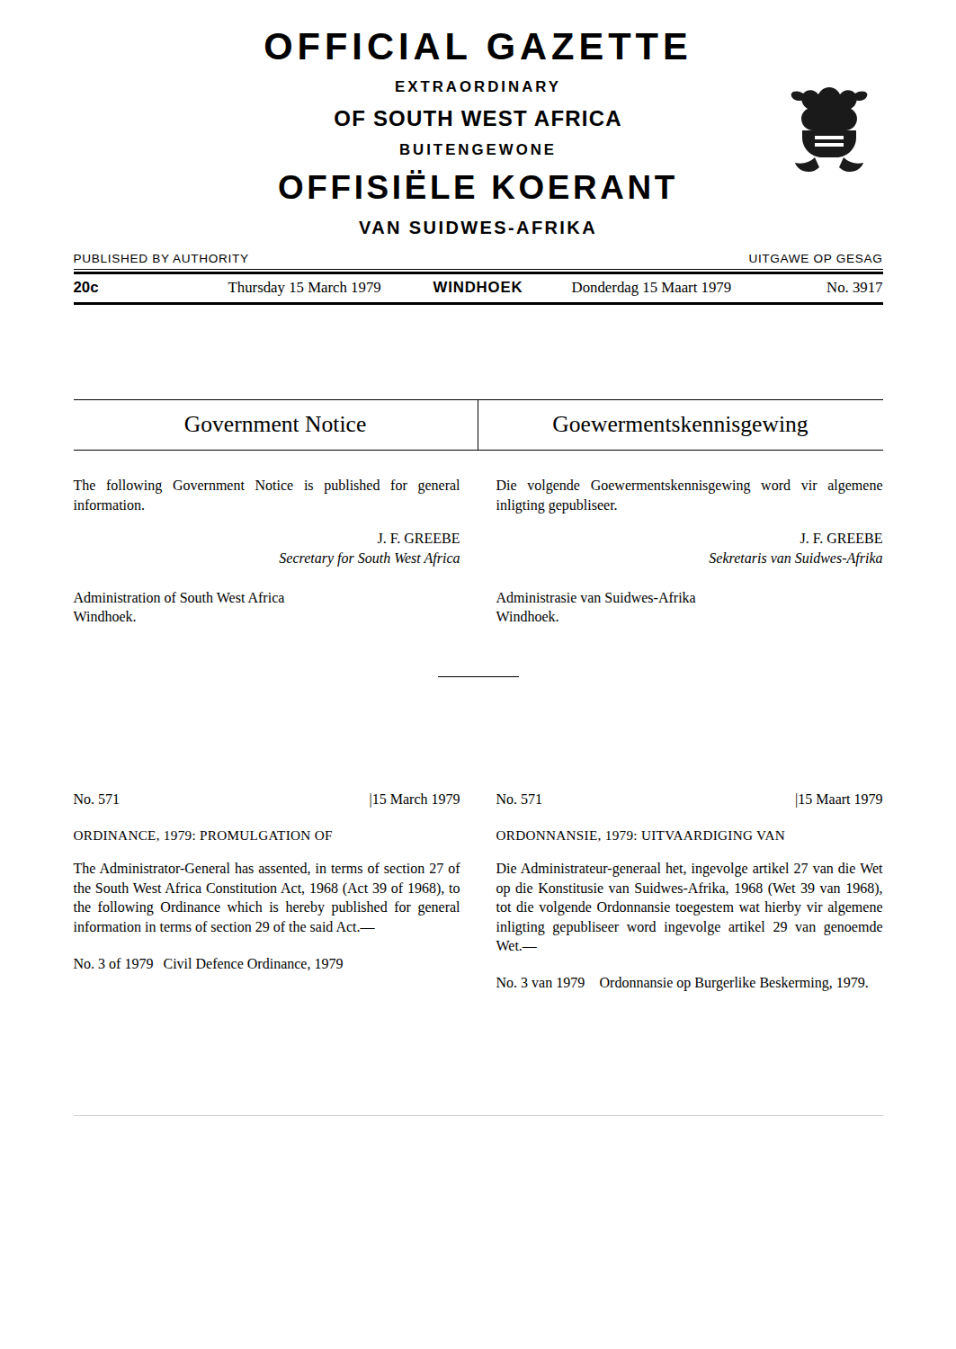OFFICIAL GAZETTE
EXTRAORDINARY
OF SOUTH WEST AFRICA
BUITENGEWONE
OFFISIËLE KOERANT
VAN SUIDWES-AFRIKA
PUBLISHED BY AUTHORITY UITGAWE OP GESAG
20c Thursday 15 March 1979 WINDHOEK Donderdag 15 Maart 1979 No. 3917
Government Notice
Goewermentskennisgewing
The following Government Notice is published for general information.
J. F. GREEBE
Secretary for South West Africa
Administration of South West Africa
Windhoek.
Die volgende Goewermentskennisgewing word vir algemene inligting gepubliseer.
J. F. GREEBE
Sekretaris van Suidwes-Afrika
Administrasie van Suidwes-Afrika
Windhoek.
No. 571 |15 March 1979
ORDINANCE, 1979: PROMULGATION OF
The Administrator-General has assented, in terms of section 27 of the South West Africa Constitution Act, 1968 (Act 39 of 1968), to the following Ordinance which is hereby published for general information in terms of section 29 of the said Act.—
No. 3 of 1979 Civil Defence Ordinance, 1979
No. 571 |15 Maart 1979
ORDONNANSIE, 1979: UITVAARDIGING VAN
Die Administrateur-generaal het, ingevolge artikel 27 van die Wet op die Konstitusie van Suidwes-Afrika, 1968 (Wet 39 van 1968), tot die volgende Ordonnansie toegestem wat hierby vir algemene inligting gepubliseer word ingevolge artikel 29 van genoemde Wet.—
No. 3 van 1979 Ordonnansie op Burgerlike Beskerming, 1979.